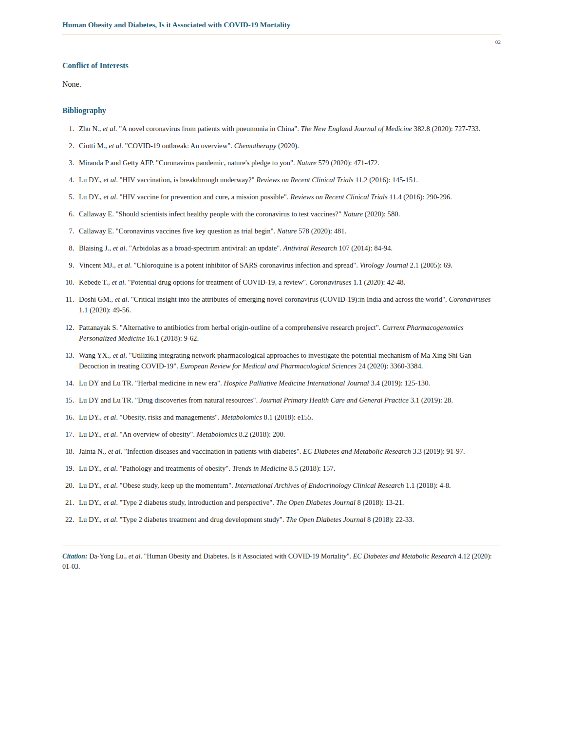Human Obesity and Diabetes, Is it Associated with COVID-19 Mortality
02
Conflict of Interests
None.
Bibliography
Zhu N., et al. "A novel coronavirus from patients with pneumonia in China". The New England Journal of Medicine 382.8 (2020): 727-733.
Ciotti M., et al. "COVID-19 outbreak: An overview". Chemotherapy (2020).
Miranda P and Getty AFP. "Coronavirus pandemic, nature's pledge to you". Nature 579 (2020): 471-472.
Lu DY., et al. "HIV vaccination, is breakthrough underway?" Reviews on Recent Clinical Trials 11.2 (2016): 145-151.
Lu DY., et al. "HIV vaccine for prevention and cure, a mission possible". Reviews on Recent Clinical Trials 11.4 (2016): 290-296.
Callaway E. "Should scientists infect healthy people with the coronavirus to test vaccines?" Nature (2020): 580.
Callaway E. "Coronavirus vaccines five key question as trial begin". Nature 578 (2020): 481.
Blaising J., et al. "Arbidolas as a broad-spectrum antiviral: an update". Antiviral Research 107 (2014): 84-94.
Vincent MJ., et al. "Chloroquine is a potent inhibitor of SARS coronavirus infection and spread". Virology Journal 2.1 (2005): 69.
Kebede T., et al. "Potential drug options for treatment of COVID-19, a review". Coronaviruses 1.1 (2020): 42-48.
Doshi GM., et al. "Critical insight into the attributes of emerging novel coronavirus (COVID-19):in India and across the world". Coronaviruses 1.1 (2020): 49-56.
Pattanayak S. "Alternative to antibiotics from herbal origin-outline of a comprehensive research project". Current Pharmacogenomics Personalized Medicine 16.1 (2018): 9-62.
Wang YX., et al. "Utilizing integrating network pharmacological approaches to investigate the potential mechanism of Ma Xing Shi Gan Decoction in treating COVID-19". European Review for Medical and Pharmacological Sciences 24 (2020): 3360-3384.
Lu DY and Lu TR. "Herbal medicine in new era". Hospice Palliative Medicine International Journal 3.4 (2019): 125-130.
Lu DY and Lu TR. "Drug discoveries from natural resources". Journal Primary Health Care and General Practice 3.1 (2019): 28.
Lu DY., et al. "Obesity, risks and managements". Metabolomics 8.1 (2018): e155.
Lu DY., et al. "An overview of obesity". Metabolomics 8.2 (2018): 200.
Jainta N., et al. "Infection diseases and vaccination in patients with diabetes". EC Diabetes and Metabolic Research 3.3 (2019): 91-97.
Lu DY., et al. "Pathology and treatments of obesity". Trends in Medicine 8.5 (2018): 157.
Lu DY., et al. "Obese study, keep up the momentum". International Archives of Endocrinology Clinical Research 1.1 (2018): 4-8.
Lu DY., et al. "Type 2 diabetes study, introduction and perspective". The Open Diabetes Journal 8 (2018): 13-21.
Lu DY., et al. "Type 2 diabetes treatment and drug development study". The Open Diabetes Journal 8 (2018): 22-33.
Citation: Da-Yong Lu., et al. "Human Obesity and Diabetes, Is it Associated with COVID-19 Mortality". EC Diabetes and Metabolic Research 4.12 (2020): 01-03.